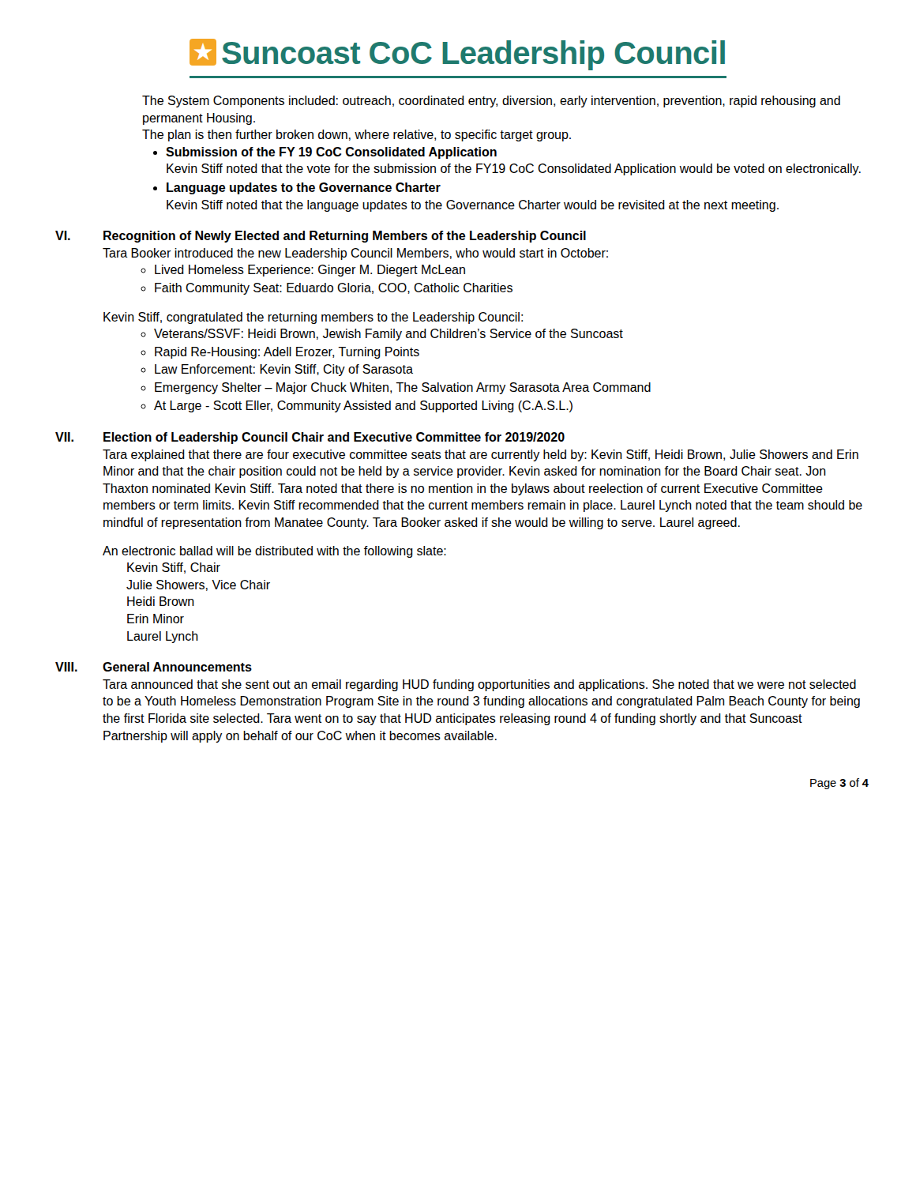★Suncoast CoC Leadership Council
The System Components included: outreach, coordinated entry, diversion, early intervention, prevention, rapid rehousing and permanent Housing.
The plan is then further broken down, where relative, to specific target group.
Submission of the FY 19 CoC Consolidated Application
Kevin Stiff noted that the vote for the submission of the FY19 CoC Consolidated Application would be voted on electronically.
Language updates to the Governance Charter
Kevin Stiff noted that the language updates to the Governance Charter would be revisited at the next meeting.
VI.
Recognition of Newly Elected and Returning Members of the Leadership Council
Tara Booker introduced the new Leadership Council Members, who would start in October:
Lived Homeless Experience: Ginger M. Diegert McLean
Faith Community Seat: Eduardo Gloria, COO, Catholic Charities
Kevin Stiff, congratulated the returning members to the Leadership Council:
Veterans/SSVF: Heidi Brown, Jewish Family and Children’s Service of the Suncoast
Rapid Re-Housing: Adell Erozer, Turning Points
Law Enforcement: Kevin Stiff, City of Sarasota
Emergency Shelter – Major Chuck Whiten, The Salvation Army Sarasota Area Command
At Large - Scott Eller, Community Assisted and Supported Living (C.A.S.L.)
VII.
Election of Leadership Council Chair and Executive Committee for 2019/2020
Tara explained that there are four executive committee seats that are currently held by: Kevin Stiff, Heidi Brown, Julie Showers and Erin Minor and that the chair position could not be held by a service provider. Kevin asked for nomination for the Board Chair seat. Jon Thaxton nominated Kevin Stiff. Tara noted that there is no mention in the bylaws about reelection of current Executive Committee members or term limits. Kevin Stiff recommended that the current members remain in place. Laurel Lynch noted that the team should be mindful of representation from Manatee County. Tara Booker asked if she would be willing to serve. Laurel agreed.
An electronic ballad will be distributed with the following slate:
Kevin Stiff, Chair
Julie Showers, Vice Chair
Heidi Brown
Erin Minor
Laurel Lynch
VIII.
General Announcements
Tara announced that she sent out an email regarding HUD funding opportunities and applications. She noted that we were not selected to be a Youth Homeless Demonstration Program Site in the round 3 funding allocations and congratulated Palm Beach County for being the first Florida site selected. Tara went on to say that HUD anticipates releasing round 4 of funding shortly and that Suncoast Partnership will apply on behalf of our CoC when it becomes available.
Page 3 of 4